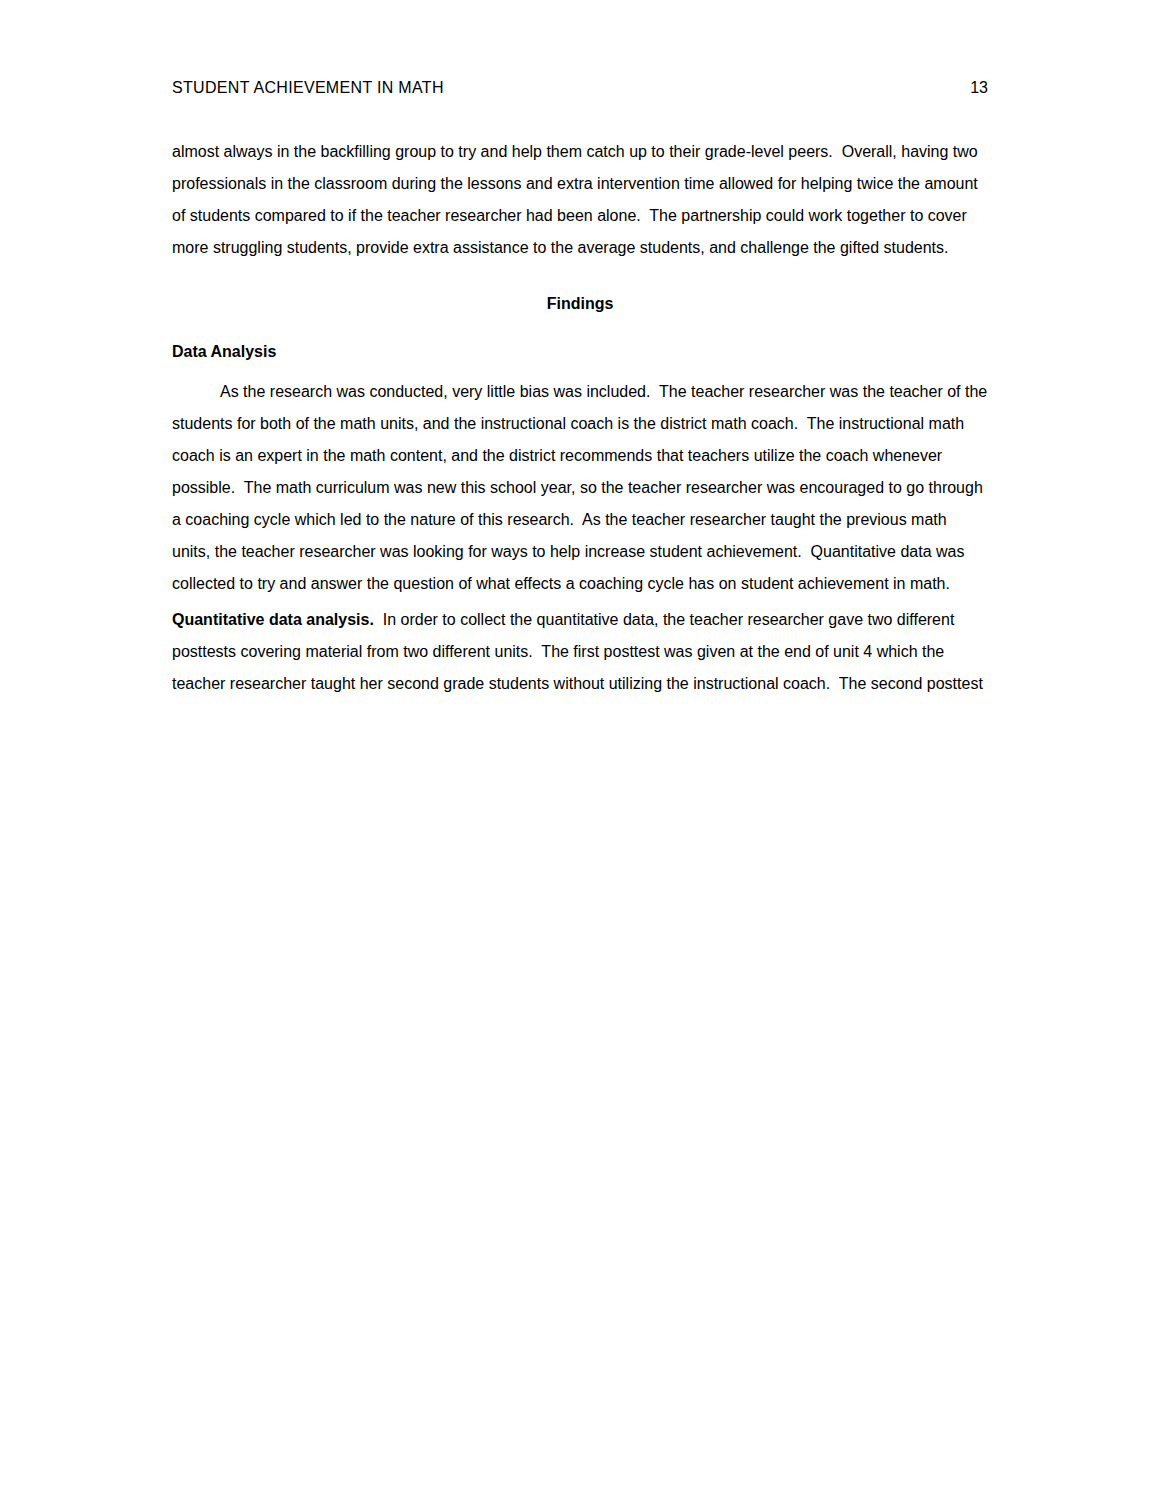Student Achievement in Math 13
almost always in the backfilling group to try and help them catch up to their grade-level peers. Overall, having two professionals in the classroom during the lessons and extra intervention time allowed for helping twice the amount of students compared to if the teacher researcher had been alone. The partnership could work together to cover more struggling students, provide extra assistance to the average students, and challenge the gifted students.
Findings
Data Analysis
As the research was conducted, very little bias was included. The teacher researcher was the teacher of the students for both of the math units, and the instructional coach is the district math coach. The instructional math coach is an expert in the math content, and the district recommends that teachers utilize the coach whenever possible. The math curriculum was new this school year, so the teacher researcher was encouraged to go through a coaching cycle which led to the nature of this research. As the teacher researcher taught the previous math units, the teacher researcher was looking for ways to help increase student achievement. Quantitative data was collected to try and answer the question of what effects a coaching cycle has on student achievement in math.
Quantitative data analysis. In order to collect the quantitative data, the teacher researcher gave two different posttests covering material from two different units. The first posttest was given at the end of unit 4 which the teacher researcher taught her second grade students without utilizing the instructional coach. The second posttest